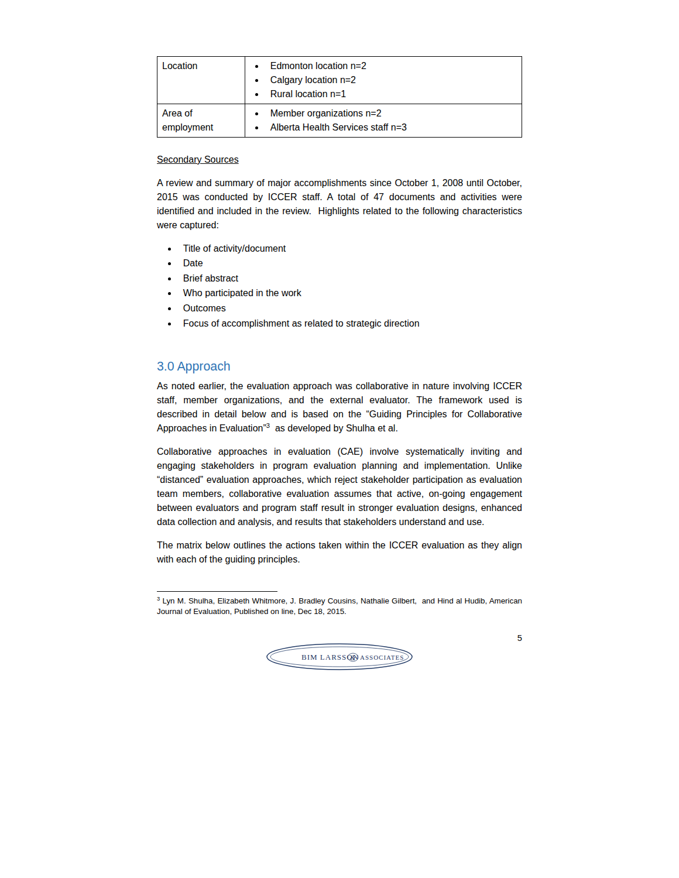| Location | Edmonton location n=2 Calgary location n=2 Rural location n=1 |
| Area of employment | Member organizations n=2 Alberta Health Services staff n=3 |
Secondary Sources
A review and summary of major accomplishments since October 1, 2008 until October, 2015 was conducted by ICCER staff. A total of 47 documents and activities were identified and included in the review. Highlights related to the following characteristics were captured:
Title of activity/document
Date
Brief abstract
Who participated in the work
Outcomes
Focus of accomplishment as related to strategic direction
3.0 Approach
As noted earlier, the evaluation approach was collaborative in nature involving ICCER staff, member organizations, and the external evaluator. The framework used is described in detail below and is based on the “Guiding Principles for Collaborative Approaches in Evaluation”3 as developed by Shulha et al.
Collaborative approaches in evaluation (CAE) involve systematically inviting and engaging stakeholders in program evaluation planning and implementation. Unlike “distanced” evaluation approaches, which reject stakeholder participation as evaluation team members, collaborative evaluation assumes that active, on-going engagement between evaluators and program staff result in stronger evaluation designs, enhanced data collection and analysis, and results that stakeholders understand and use.
The matrix below outlines the actions taken within the ICCER evaluation as they align with each of the guiding principles.
3 Lyn M. Shulha, Elizabeth Whitmore, J. Bradley Cousins, Nathalie Gilbert, and Hind al Hudib, American Journal of Evaluation, Published on line, Dec 18, 2015.
5
BIM LARSSON ASSOCIATES &